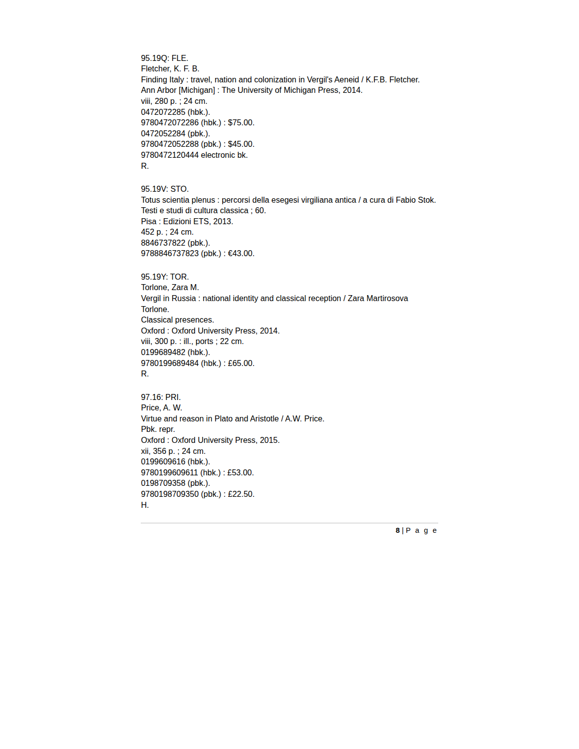95.19Q: FLE.
Fletcher, K. F. B.
Finding Italy : travel, nation and colonization in Vergil's Aeneid / K.F.B. Fletcher.
Ann Arbor [Michigan] : The University of Michigan Press, 2014.
viii, 280 p. ; 24 cm.
0472072285 (hbk.).
9780472072286 (hbk.) : $75.00.
0472052284 (pbk.).
9780472052288 (pbk.) : $45.00.
9780472120444 electronic bk.
R.
95.19V: STO.
Totus scientia plenus : percorsi della esegesi virgiliana antica / a cura di Fabio Stok.
Testi e studi di cultura classica ; 60.
Pisa : Edizioni ETS, 2013.
452 p. ; 24 cm.
8846737822 (pbk.).
9788846737823 (pbk.) : €43.00.
95.19Y: TOR.
Torlone, Zara M.
Vergil in Russia : national identity and classical reception / Zara Martirosova Torlone.
Classical presences.
Oxford : Oxford University Press, 2014.
viii, 300 p. : ill., ports ; 22 cm.
0199689482 (hbk.).
9780199689484 (hbk.) : £65.00.
R.
97.16: PRI.
Price, A. W.
Virtue and reason in Plato and Aristotle / A.W. Price.
Pbk. repr.
Oxford : Oxford University Press, 2015.
xii, 356 p. ; 24 cm.
0199609616 (hbk.).
9780199609611 (hbk.) : £53.00.
0198709358 (pbk.).
9780198709350 (pbk.) : £22.50.
H.
8 | P a g e